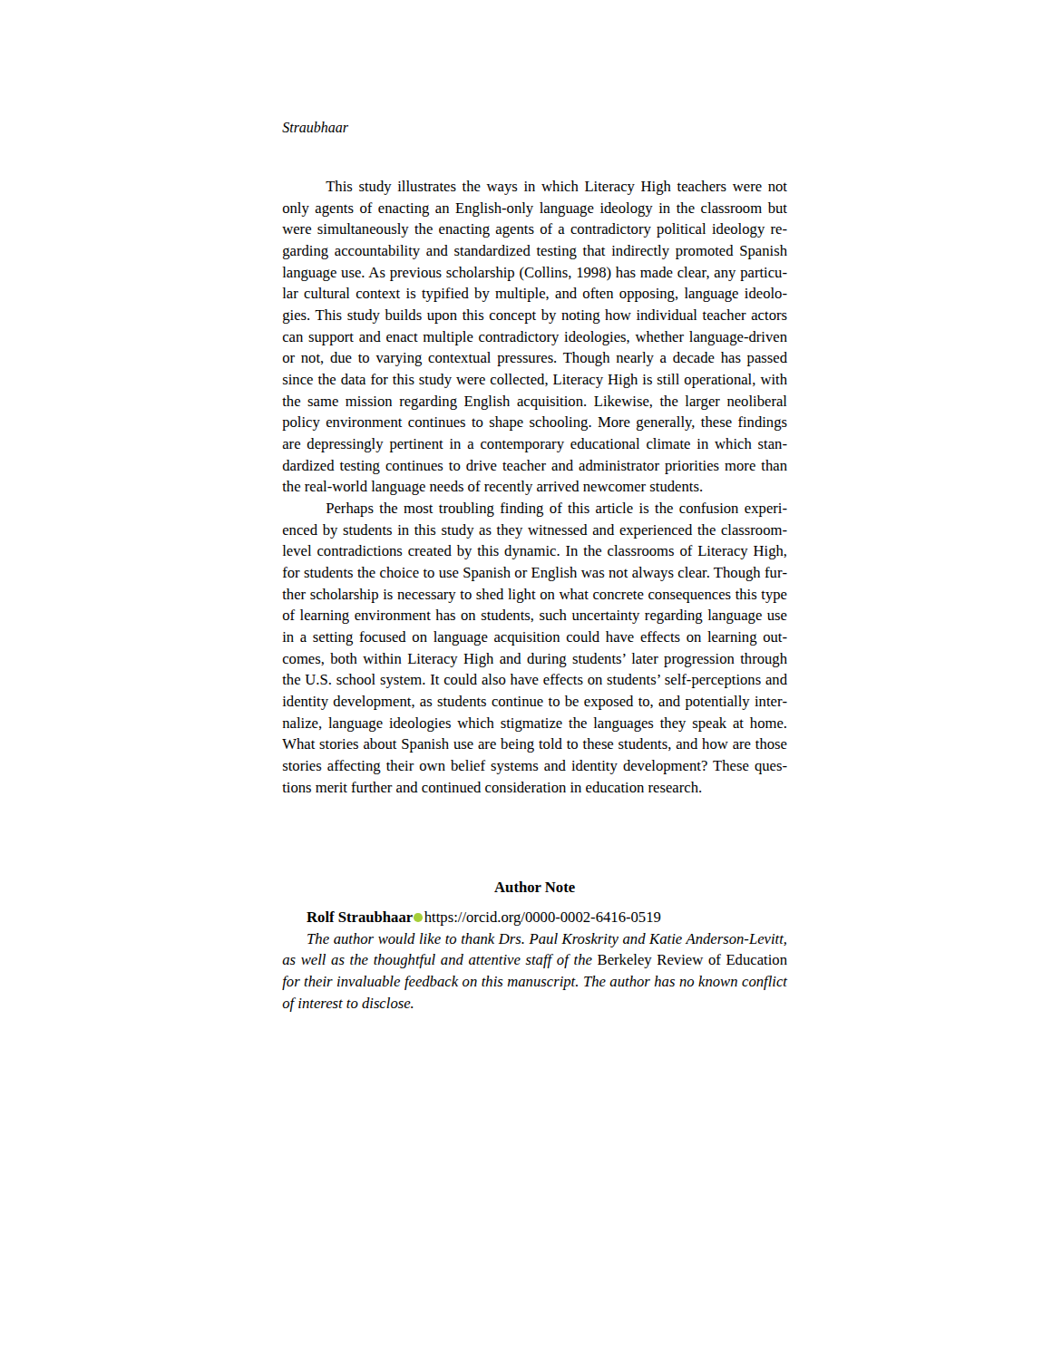Straubhaar
This study illustrates the ways in which Literacy High teachers were not only agents of enacting an English-only language ideology in the classroom but were simultaneously the enacting agents of a contradictory political ideology regarding accountability and standardized testing that indirectly promoted Spanish language use. As previous scholarship (Collins, 1998) has made clear, any particular cultural context is typified by multiple, and often opposing, language ideologies. This study builds upon this concept by noting how individual teacher actors can support and enact multiple contradictory ideologies, whether language-driven or not, due to varying contextual pressures. Though nearly a decade has passed since the data for this study were collected, Literacy High is still operational, with the same mission regarding English acquisition. Likewise, the larger neoliberal policy environment continues to shape schooling. More generally, these findings are depressingly pertinent in a contemporary educational climate in which standardized testing continues to drive teacher and administrator priorities more than the real-world language needs of recently arrived newcomer students.
Perhaps the most troubling finding of this article is the confusion experienced by students in this study as they witnessed and experienced the classroom-level contradictions created by this dynamic. In the classrooms of Literacy High, for students the choice to use Spanish or English was not always clear. Though further scholarship is necessary to shed light on what concrete consequences this type of learning environment has on students, such uncertainty regarding language use in a setting focused on language acquisition could have effects on learning outcomes, both within Literacy High and during students’ later progression through the U.S. school system. It could also have effects on students’ self-perceptions and identity development, as students continue to be exposed to, and potentially internalize, language ideologies which stigmatize the languages they speak at home. What stories about Spanish use are being told to these students, and how are those stories affecting their own belief systems and identity development? These questions merit further and continued consideration in education research.
Author Note
Rolf Straubhaar iD https://orcid.org/0000-0002-6416-0519
The author would like to thank Drs. Paul Kroskrity and Katie Anderson-Levitt, as well as the thoughtful and attentive staff of the Berkeley Review of Education for their invaluable feedback on this manuscript. The author has no known conflict of interest to disclose.